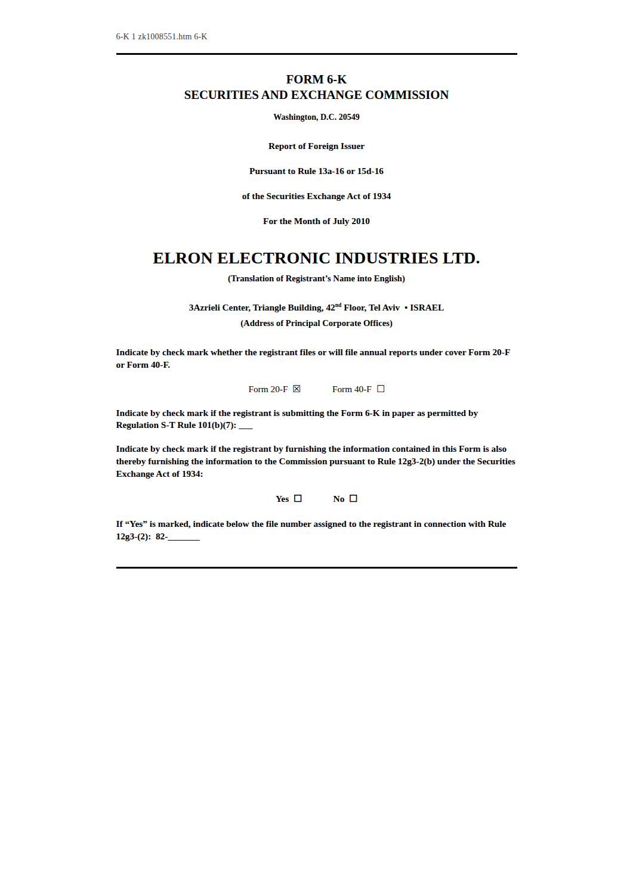6-K 1 zk1008551.htm 6-K
FORM 6-K
SECURITIES AND EXCHANGE COMMISSION
Washington, D.C. 20549
Report of Foreign Issuer
Pursuant to Rule 13a-16 or 15d-16
of the Securities Exchange Act of 1934
For the Month of July 2010
ELRON ELECTRONIC INDUSTRIES LTD.
(Translation of Registrant’s Name into English)
3Azrieli Center, Triangle Building, 42nd Floor, Tel Aviv • ISRAEL
(Address of Principal Corporate Offices)
Indicate by check mark whether the registrant files or will file annual reports under cover Form 20-F or Form 40-F.
Form 20-F ☒ Form 40-F ☐
Indicate by check mark if the registrant is submitting the Form 6-K in paper as permitted by Regulation S-T Rule 101(b)(7): ___
Indicate by check mark if the registrant by furnishing the information contained in this Form is also thereby furnishing the information to the Commission pursuant to Rule 12g3-2(b) under the Securities Exchange Act of 1934:
Yes ☐ No ☐
If “Yes” is marked, indicate below the file number assigned to the registrant in connection with Rule 12g3-(2): 82-_______